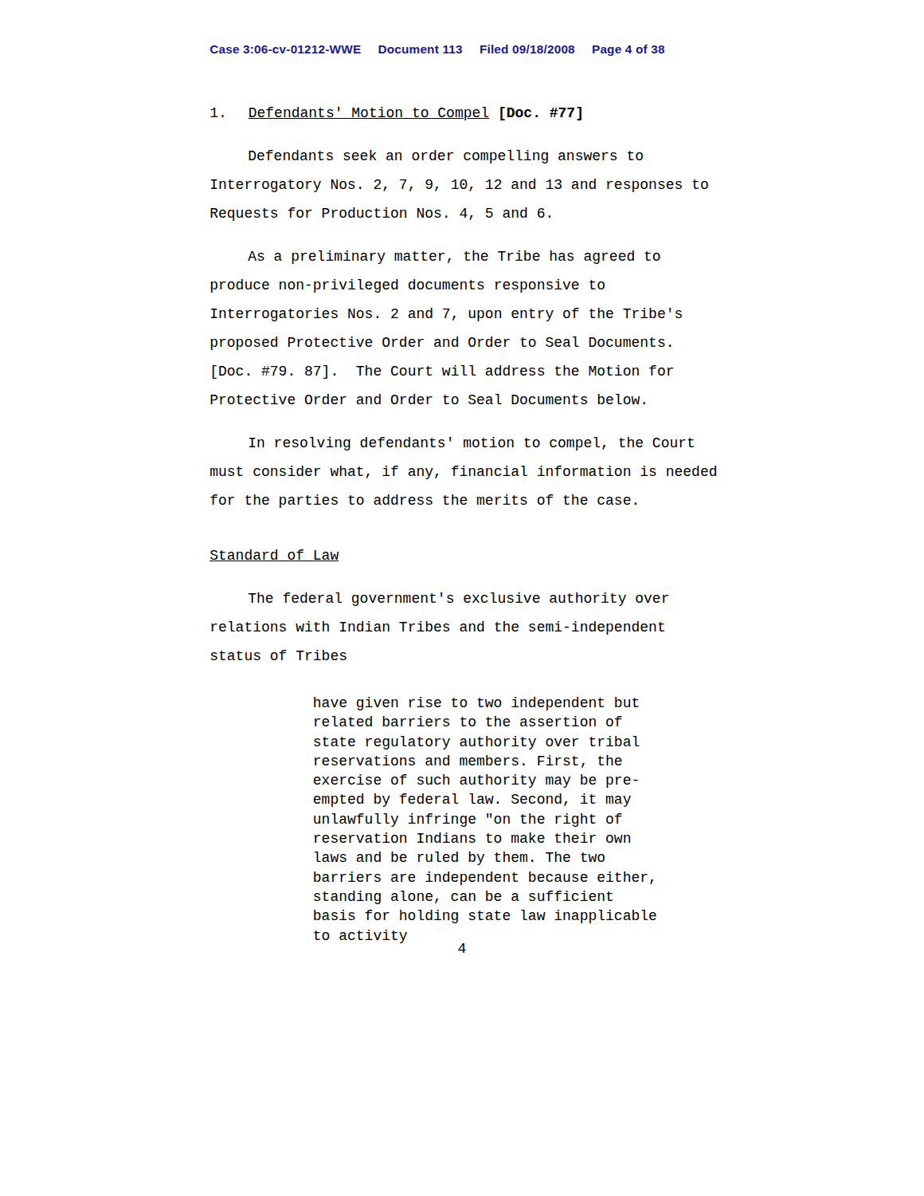Case 3:06-cv-01212-WWE Document 113 Filed 09/18/2008 Page 4 of 38
1. Defendants' Motion to Compel [Doc. #77]
Defendants seek an order compelling answers to Interrogatory Nos. 2, 7, 9, 10, 12 and 13 and responses to Requests for Production Nos. 4, 5 and 6.
As a preliminary matter, the Tribe has agreed to produce non-privileged documents responsive to Interrogatories Nos. 2 and 7, upon entry of the Tribe's proposed Protective Order and Order to Seal Documents. [Doc. #79. 87]. The Court will address the Motion for Protective Order and Order to Seal Documents below.
In resolving defendants' motion to compel, the Court must consider what, if any, financial information is needed for the parties to address the merits of the case.
Standard of Law
The federal government's exclusive authority over relations with Indian Tribes and the semi-independent status of Tribes
have given rise to two independent but related barriers to the assertion of state regulatory authority over tribal reservations and members. First, the exercise of such authority may be pre-empted by federal law. Second, it may unlawfully infringe "on the right of reservation Indians to make their own laws and be ruled by them. The two barriers are independent because either, standing alone, can be a sufficient basis for holding state law inapplicable to activity
4